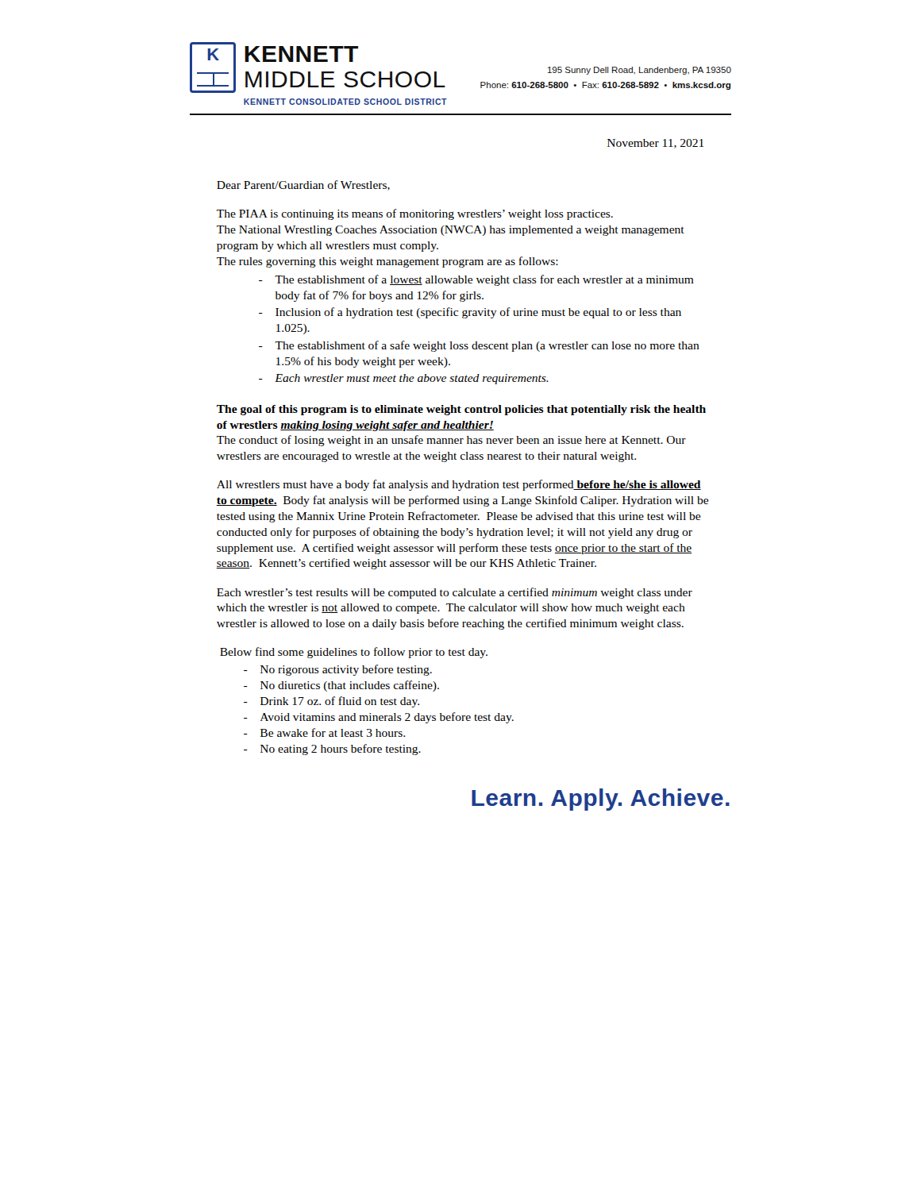K
KENNETT
MIDDLE SCHOOL
KENNETT CONSOLIDATED SCHOOL DISTRICT
195 Sunny Dell Road, Landenberg, PA 19350
Phone: 610-268-5800 • Fax: 610-268-5892 • kms.kcsd.org
November 11, 2021
Dear Parent/Guardian of Wrestlers,
The PIAA is continuing its means of monitoring wrestlers’ weight loss practices.
The National Wrestling Coaches Association (NWCA) has implemented a weight management program by which all wrestlers must comply.
The rules governing this weight management program are as follows:
The establishment of a lowest allowable weight class for each wrestler at a minimum body fat of 7% for boys and 12% for girls.
Inclusion of a hydration test (specific gravity of urine must be equal to or less than 1.025).
The establishment of a safe weight loss descent plan (a wrestler can lose no more than 1.5% of his body weight per week).
Each wrestler must meet the above stated requirements.
The goal of this program is to eliminate weight control policies that potentially risk the health of wrestlers making losing weight safer and healthier!
The conduct of losing weight in an unsafe manner has never been an issue here at Kennett. Our wrestlers are encouraged to wrestle at the weight class nearest to their natural weight.
All wrestlers must have a body fat analysis and hydration test performed before he/she is allowed to compete. Body fat analysis will be performed using a Lange Skinfold Caliper. Hydration will be tested using the Mannix Urine Protein Refractometer. Please be advised that this urine test will be conducted only for purposes of obtaining the body’s hydration level; it will not yield any drug or supplement use. A certified weight assessor will perform these tests once prior to the start of the season. Kennett’s certified weight assessor will be our KHS Athletic Trainer.
Each wrestler’s test results will be computed to calculate a certified minimum weight class under which the wrestler is not allowed to compete. The calculator will show how much weight each wrestler is allowed to lose on a daily basis before reaching the certified minimum weight class.
Below find some guidelines to follow prior to test day.
No rigorous activity before testing.
No diuretics (that includes caffeine).
Drink 17 oz. of fluid on test day.
Avoid vitamins and minerals 2 days before test day.
Be awake for at least 3 hours.
No eating 2 hours before testing.
Learn. Apply. Achieve.